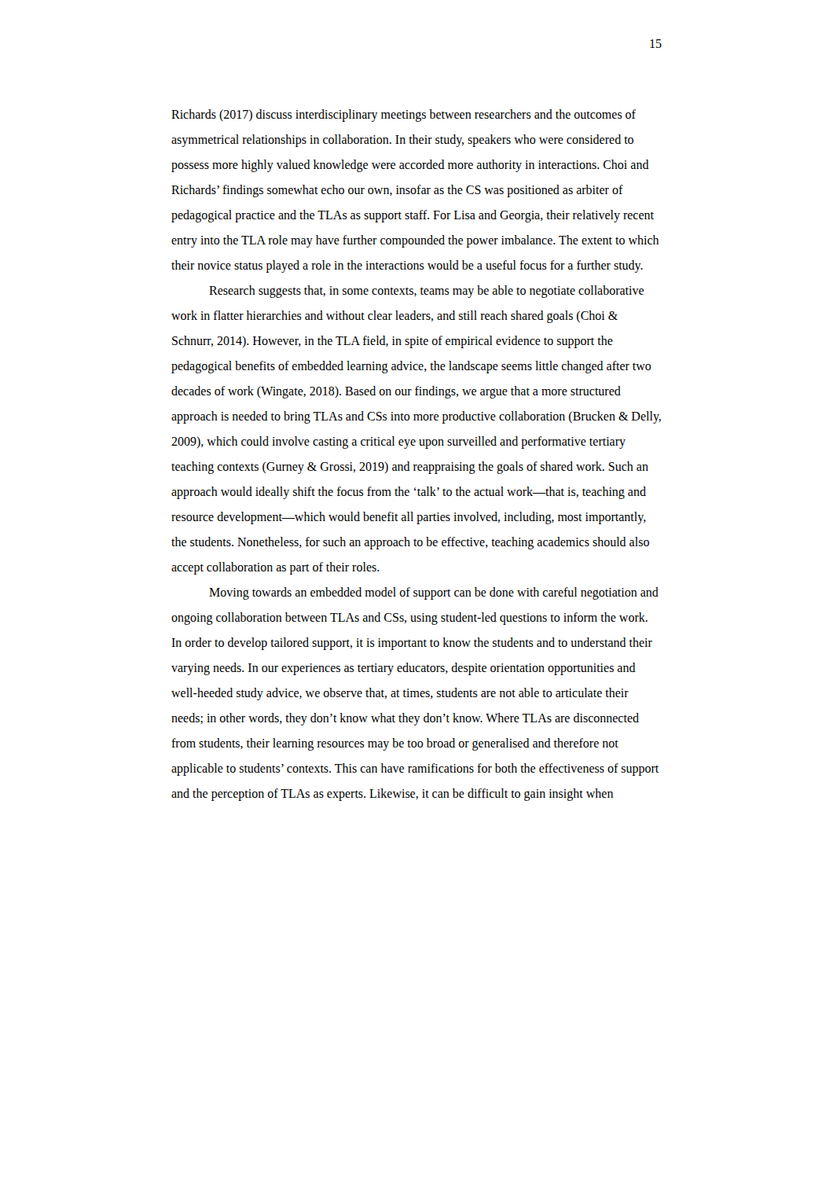15
Richards (2017) discuss interdisciplinary meetings between researchers and the outcomes of asymmetrical relationships in collaboration. In their study, speakers who were considered to possess more highly valued knowledge were accorded more authority in interactions. Choi and Richards’ findings somewhat echo our own, insofar as the CS was positioned as arbiter of pedagogical practice and the TLAs as support staff. For Lisa and Georgia, their relatively recent entry into the TLA role may have further compounded the power imbalance. The extent to which their novice status played a role in the interactions would be a useful focus for a further study.
Research suggests that, in some contexts, teams may be able to negotiate collaborative work in flatter hierarchies and without clear leaders, and still reach shared goals (Choi & Schnurr, 2014). However, in the TLA field, in spite of empirical evidence to support the pedagogical benefits of embedded learning advice, the landscape seems little changed after two decades of work (Wingate, 2018). Based on our findings, we argue that a more structured approach is needed to bring TLAs and CSs into more productive collaboration (Brucken & Delly, 2009), which could involve casting a critical eye upon surveilled and performative tertiary teaching contexts (Gurney & Grossi, 2019) and reappraising the goals of shared work. Such an approach would ideally shift the focus from the ‘talk’ to the actual work—that is, teaching and resource development—which would benefit all parties involved, including, most importantly, the students. Nonetheless, for such an approach to be effective, teaching academics should also accept collaboration as part of their roles.
Moving towards an embedded model of support can be done with careful negotiation and ongoing collaboration between TLAs and CSs, using student-led questions to inform the work. In order to develop tailored support, it is important to know the students and to understand their varying needs. In our experiences as tertiary educators, despite orientation opportunities and well-heeded study advice, we observe that, at times, students are not able to articulate their needs; in other words, they don’t know what they don’t know. Where TLAs are disconnected from students, their learning resources may be too broad or generalised and therefore not applicable to students’ contexts. This can have ramifications for both the effectiveness of support and the perception of TLAs as experts. Likewise, it can be difficult to gain insight when